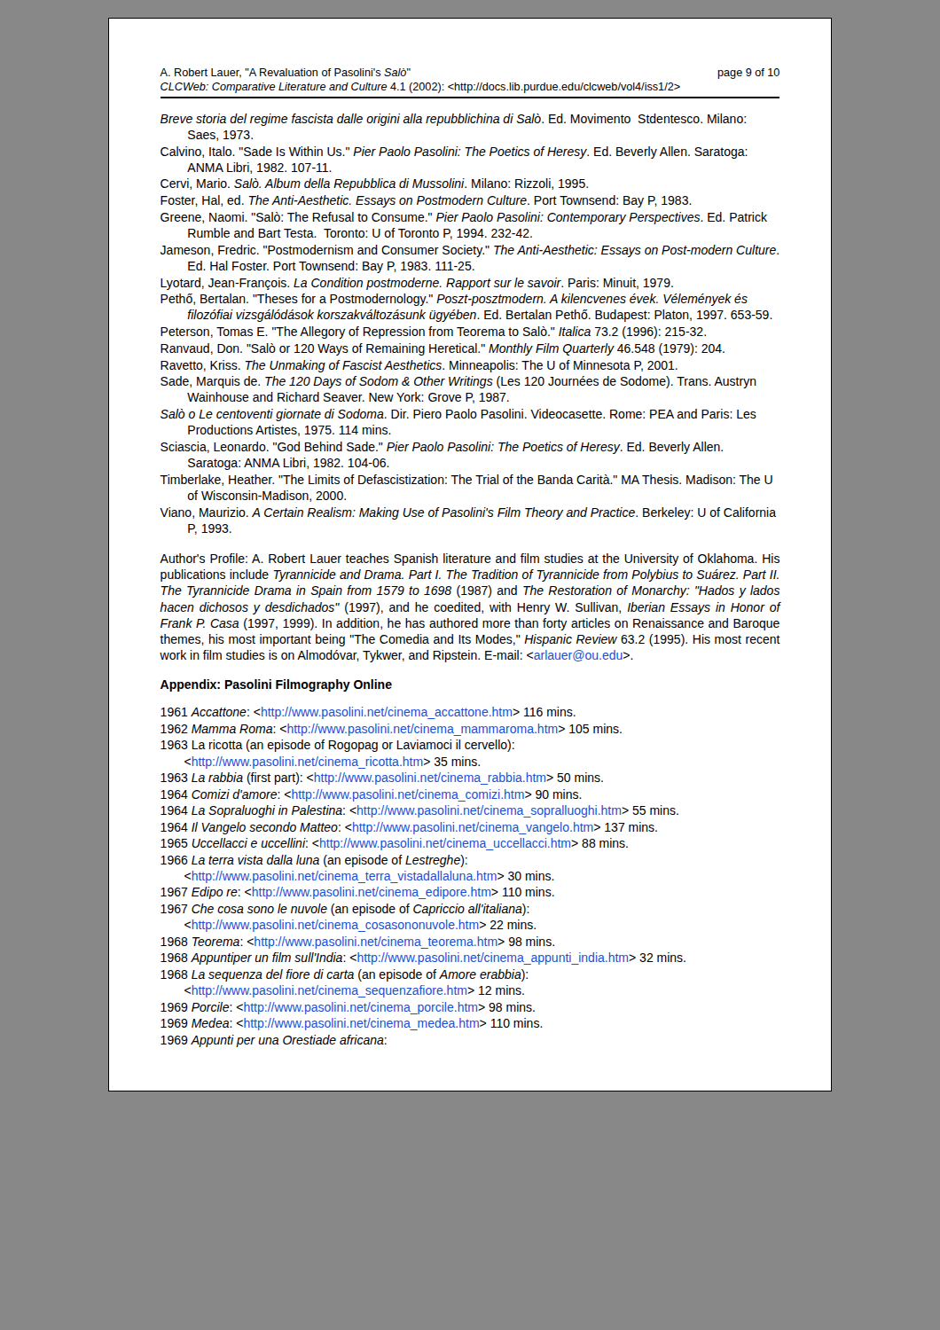A. Robert Lauer, "A Revaluation of Pasolini's Salò"
page 9 of 10
CLCWeb: Comparative Literature and Culture 4.1 (2002): <http://docs.lib.purdue.edu/clcweb/vol4/iss1/2>
Breve storia del regime fascista dalle origini alla repubblichina di Salò. Ed. Movimento Stdentesco. Milano: Saes, 1973.
Calvino, Italo. "Sade Is Within Us." Pier Paolo Pasolini: The Poetics of Heresy. Ed. Beverly Allen. Saratoga: ANMA Libri, 1982. 107-11.
Cervi, Mario. Salò. Album della Repubblica di Mussolini. Milano: Rizzoli, 1995.
Foster, Hal, ed. The Anti-Aesthetic. Essays on Postmodern Culture. Port Townsend: Bay P, 1983.
Greene, Naomi. "Salò: The Refusal to Consume." Pier Paolo Pasolini: Contemporary Perspectives. Ed. Patrick Rumble and Bart Testa. Toronto: U of Toronto P, 1994. 232-42.
Jameson, Fredric. "Postmodernism and Consumer Society." The Anti-Aesthetic: Essays on Post-modern Culture. Ed. Hal Foster. Port Townsend: Bay P, 1983. 111-25.
Lyotard, Jean-François. La Condition postmoderne. Rapport sur le savoir. Paris: Minuit, 1979.
Pethő, Bertalan. "Theses for a Postmodernology." Poszt-posztmodern. A kilencvenes évek. Vélemények és filozófiai vizsgálódások korszakváltozásunk ügyében. Ed. Bertalan Pethő. Budapest: Platon, 1997. 653-59.
Peterson, Tomas E. "The Allegory of Repression from Teorema to Salò." Italica 73.2 (1996): 215-32.
Ranvaud, Don. "Salò or 120 Ways of Remaining Heretical." Monthly Film Quarterly 46.548 (1979): 204.
Ravetto, Kriss. The Unmaking of Fascist Aesthetics. Minneapolis: The U of Minnesota P, 2001.
Sade, Marquis de. The 120 Days of Sodom & Other Writings (Les 120 Journées de Sodome). Trans. Austryn Wainhouse and Richard Seaver. New York: Grove P, 1987.
Salò o Le centoventi giornate di Sodoma. Dir. Piero Paolo Pasolini. Videocasette. Rome: PEA and Paris: Les Productions Artistes, 1975. 114 mins.
Sciascia, Leonardo. "God Behind Sade." Pier Paolo Pasolini: The Poetics of Heresy. Ed. Beverly Allen. Saratoga: ANMA Libri, 1982. 104-06.
Timberlake, Heather. "The Limits of Defascistization: The Trial of the Banda Carità." MA Thesis. Madison: The U of Wisconsin-Madison, 2000.
Viano, Maurizio. A Certain Realism: Making Use of Pasolini's Film Theory and Practice. Berkeley: U of California P, 1993.
Author's Profile: A. Robert Lauer teaches Spanish literature and film studies at the University of Oklahoma. His publications include Tyrannicide and Drama. Part I. The Tradition of Tyrannicide from Polybius to Suárez. Part II. The Tyrannicide Drama in Spain from 1579 to 1698 (1987) and The Restoration of Monarchy: "Hados y lados hacen dichosos y desdichados" (1997), and he coedited, with Henry W. Sullivan, Iberian Essays in Honor of Frank P. Casa (1997, 1999). In addition, he has authored more than forty articles on Renaissance and Baroque themes, his most important being "The Comedia and Its Modes," Hispanic Review 63.2 (1995). His most recent work in film studies is on Almodóvar, Tykwer, and Ripstein. E-mail: <arlauer@ou.edu>.
Appendix: Pasolini Filmography Online
1961 Accattone: <http://www.pasolini.net/cinema_accattone.htm> 116 mins.
1962 Mamma Roma: <http://www.pasolini.net/cinema_mammaroma.htm> 105 mins.
1963 La ricotta (an episode of Rogopag or Laviamoci il cervello):
<http://www.pasolini.net/cinema_ricotta.htm> 35 mins.
1963 La rabbia (first part): <http://www.pasolini.net/cinema_rabbia.htm> 50 mins.
1964 Comizi d'amore: <http://www.pasolini.net/cinema_comizi.htm> 90 mins.
1964 La Sopraluoghi in Palestina: <http://www.pasolini.net/cinema_sopralluoghi.htm> 55 mins.
1964 Il Vangelo secondo Matteo: <http://www.pasolini.net/cinema_vangelo.htm> 137 mins.
1965 Uccellacci e uccellini: <http://www.pasolini.net/cinema_uccellacci.htm> 88 mins.
1966 La terra vista dalla luna (an episode of Lestreghe):
<http://www.pasolini.net/cinema_terra_vistadallaluna.htm> 30 mins.
1967 Edipo re: <http://www.pasolini.net/cinema_edipore.htm> 110 mins.
1967 Che cosa sono le nuvole (an episode of Capriccio all'italiana):
<http://www.pasolini.net/cinema_cosasononuvole.htm> 22 mins.
1968 Teorema: <http://www.pasolini.net/cinema_teorema.htm> 98 mins.
1968 Appuntiper un film sull'India: <http://www.pasolini.net/cinema_appunti_india.htm> 32 mins.
1968 La sequenza del fiore di carta (an episode of Amore erabbia):
<http://www.pasolini.net/cinema_sequenzafiore.htm> 12 mins.
1969 Porcile: <http://www.pasolini.net/cinema_porcile.htm> 98 mins.
1969 Medea: <http://www.pasolini.net/cinema_medea.htm> 110 mins.
1969 Appunti per una Orestiade africana: